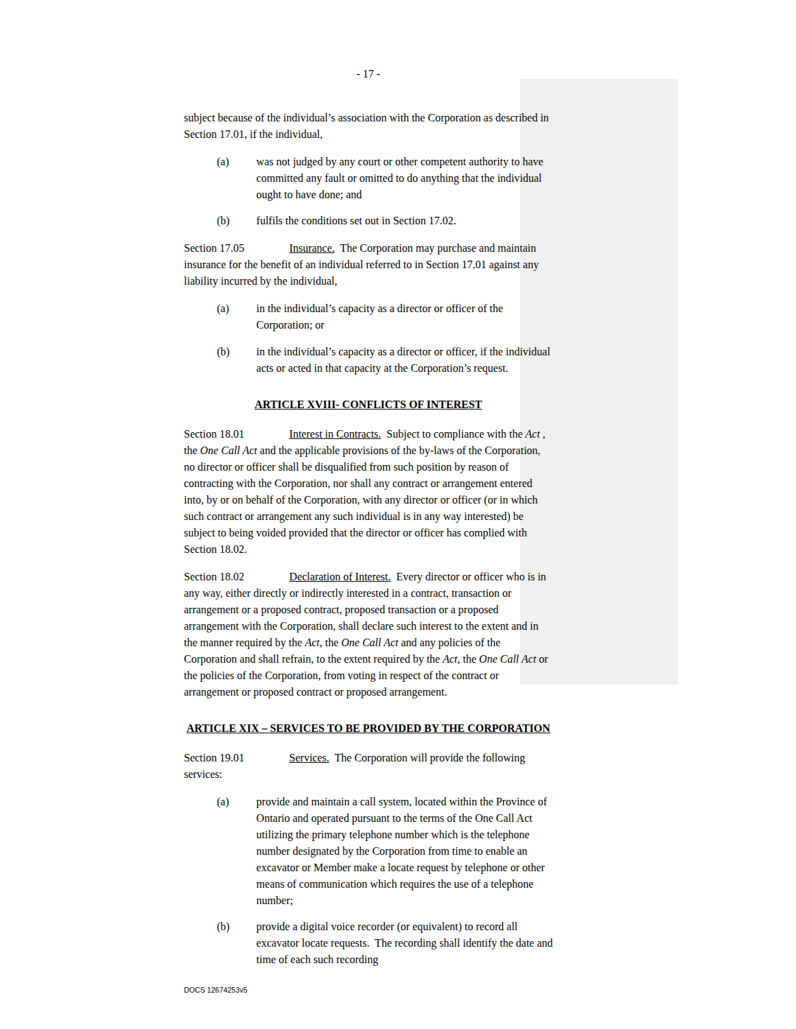- 17 -
subject because of the individual’s association with the Corporation as described in Section 17.01, if the individual,
(a) was not judged by any court or other competent authority to have committed any fault or omitted to do anything that the individual ought to have done; and
(b) fulfils the conditions set out in Section 17.02.
Section 17.05 Insurance. The Corporation may purchase and maintain insurance for the benefit of an individual referred to in Section 17.01 against any liability incurred by the individual,
(a) in the individual’s capacity as a director or officer of the Corporation; or
(b) in the individual’s capacity as a director or officer, if the individual acts or acted in that capacity at the Corporation’s request.
ARTICLE XVIII- CONFLICTS OF INTEREST
Section 18.01 Interest in Contracts. Subject to compliance with the Act , the One Call Act and the applicable provisions of the by-laws of the Corporation, no director or officer shall be disqualified from such position by reason of contracting with the Corporation, nor shall any contract or arrangement entered into, by or on behalf of the Corporation, with any director or officer (or in which such contract or arrangement any such individual is in any way interested) be subject to being voided provided that the director or officer has complied with Section 18.02.
Section 18.02 Declaration of Interest. Every director or officer who is in any way, either directly or indirectly interested in a contract, transaction or arrangement or a proposed contract, proposed transaction or a proposed arrangement with the Corporation, shall declare such interest to the extent and in the manner required by the Act, the One Call Act and any policies of the Corporation and shall refrain, to the extent required by the Act, the One Call Act or the policies of the Corporation, from voting in respect of the contract or arrangement or proposed contract or proposed arrangement.
ARTICLE XIX – SERVICES TO BE PROVIDED BY THE CORPORATION
Section 19.01 Services. The Corporation will provide the following services:
(a) provide and maintain a call system, located within the Province of Ontario and operated pursuant to the terms of the One Call Act utilizing the primary telephone number which is the telephone number designated by the Corporation from time to enable an excavator or Member make a locate request by telephone or other means of communication which requires the use of a telephone number;
(b) provide a digital voice recorder (or equivalent) to record all excavator locate requests. The recording shall identify the date and time of each such recording
DOCS 12674253v5